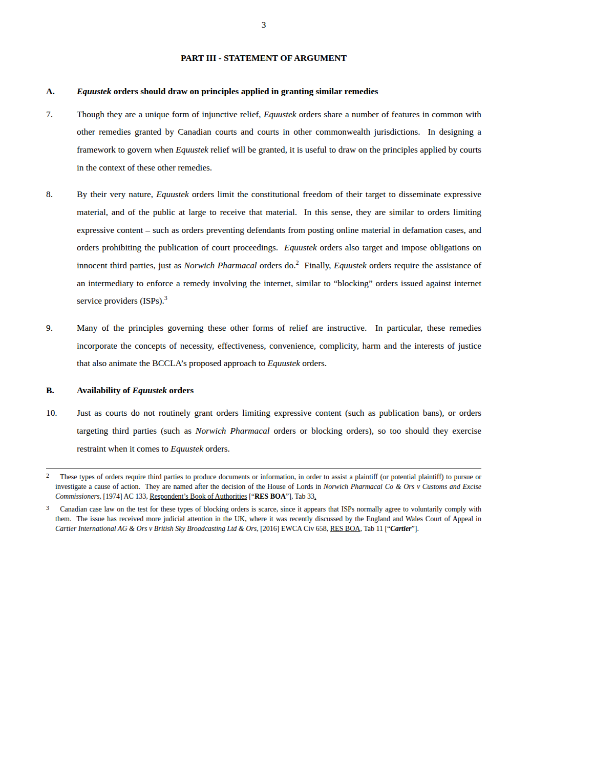3
PART III - STATEMENT OF ARGUMENT
A.
Equustek orders should draw on principles applied in granting similar remedies
7.
Though they are a unique form of injunctive relief, Equustek orders share a number of features in common with other remedies granted by Canadian courts and courts in other commonwealth jurisdictions. In designing a framework to govern when Equustek relief will be granted, it is useful to draw on the principles applied by courts in the context of these other remedies.
8.
By their very nature, Equustek orders limit the constitutional freedom of their target to disseminate expressive material, and of the public at large to receive that material. In this sense, they are similar to orders limiting expressive content – such as orders preventing defendants from posting online material in defamation cases, and orders prohibiting the publication of court proceedings. Equustek orders also target and impose obligations on innocent third parties, just as Norwich Pharmacal orders do.2 Finally, Equustek orders require the assistance of an intermediary to enforce a remedy involving the internet, similar to “blocking” orders issued against internet service providers (ISPs).3
9.
Many of the principles governing these other forms of relief are instructive. In particular, these remedies incorporate the concepts of necessity, effectiveness, convenience, complicity, harm and the interests of justice that also animate the BCCLA’s proposed approach to Equustek orders.
B.
Availability of Equustek orders
10.
Just as courts do not routinely grant orders limiting expressive content (such as publication bans), or orders targeting third parties (such as Norwich Pharmacal orders or blocking orders), so too should they exercise restraint when it comes to Equustek orders.
2 These types of orders require third parties to produce documents or information, in order to assist a plaintiff (or potential plaintiff) to pursue or investigate a cause of action. They are named after the decision of the House of Lords in Norwich Pharmacal Co & Ors v Customs and Excise Commissioners, [1974] AC 133, Respondent’s Book of Authorities [“RES BOA”], Tab 33.
3 Canadian case law on the test for these types of blocking orders is scarce, since it appears that ISPs normally agree to voluntarily comply with them. The issue has received more judicial attention in the UK, where it was recently discussed by the England and Wales Court of Appeal in Cartier International AG & Ors v British Sky Broadcasting Ltd & Ors, [2016] EWCA Civ 658, RES BOA, Tab 11 [“Cartier”].